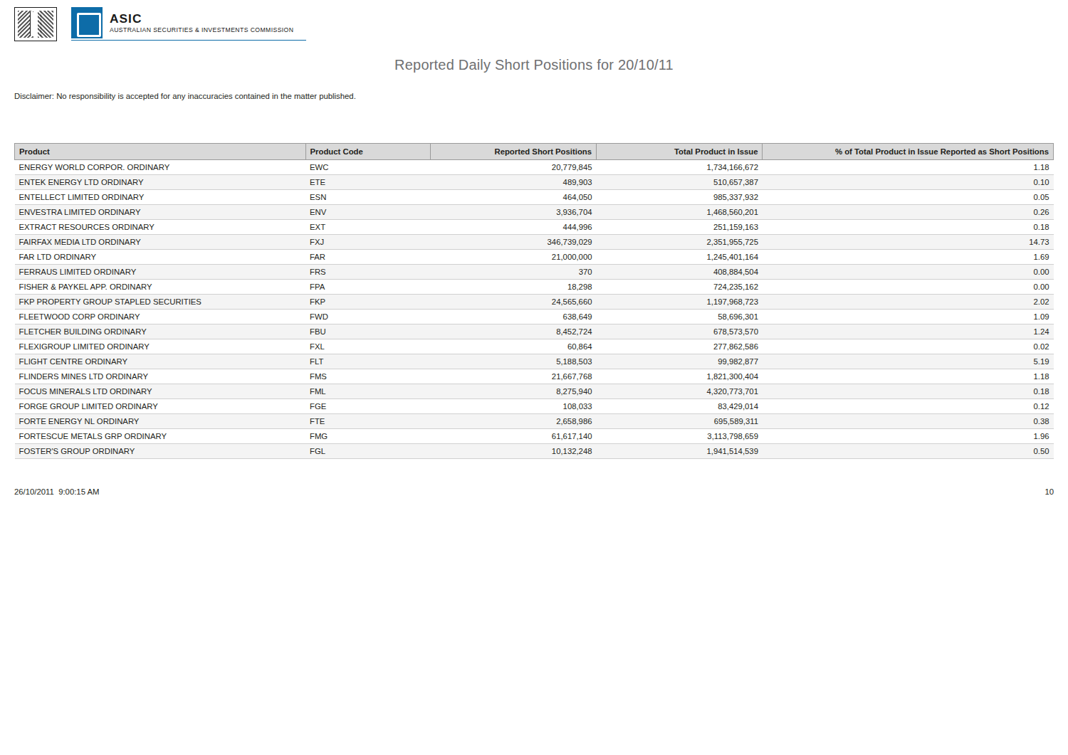ASIC
Australian Securities & Investments Commission
Reported Daily Short Positions for 20/10/11
Disclaimer: No responsibility is accepted for any inaccuracies contained in the matter published.
| Product | Product Code | Reported Short Positions | Total Product in Issue | % of Total Product in Issue Reported as Short Positions |
| --- | --- | --- | --- | --- |
| ENERGY WORLD CORPOR. ORDINARY | EWC | 20,779,845 | 1,734,166,672 | 1.18 |
| ENTEK ENERGY LTD ORDINARY | ETE | 489,903 | 510,657,387 | 0.10 |
| ENTELLECT LIMITED ORDINARY | ESN | 464,050 | 985,337,932 | 0.05 |
| ENVESTRA LIMITED ORDINARY | ENV | 3,936,704 | 1,468,560,201 | 0.26 |
| EXTRACT RESOURCES ORDINARY | EXT | 444,996 | 251,159,163 | 0.18 |
| FAIRFAX MEDIA LTD ORDINARY | FXJ | 346,739,029 | 2,351,955,725 | 14.73 |
| FAR LTD ORDINARY | FAR | 21,000,000 | 1,245,401,164 | 1.69 |
| FERRAUS LIMITED ORDINARY | FRS | 370 | 408,884,504 | 0.00 |
| FISHER & PAYKEL APP. ORDINARY | FPA | 18,298 | 724,235,162 | 0.00 |
| FKP PROPERTY GROUP STAPLED SECURITIES | FKP | 24,565,660 | 1,197,968,723 | 2.02 |
| FLEETWOOD CORP ORDINARY | FWD | 638,649 | 58,696,301 | 1.09 |
| FLETCHER BUILDING ORDINARY | FBU | 8,452,724 | 678,573,570 | 1.24 |
| FLEXIGROUP LIMITED ORDINARY | FXL | 60,864 | 277,862,586 | 0.02 |
| FLIGHT CENTRE ORDINARY | FLT | 5,188,503 | 99,982,877 | 5.19 |
| FLINDERS MINES LTD ORDINARY | FMS | 21,667,768 | 1,821,300,404 | 1.18 |
| FOCUS MINERALS LTD ORDINARY | FML | 8,275,940 | 4,320,773,701 | 0.18 |
| FORGE GROUP LIMITED ORDINARY | FGE | 108,033 | 83,429,014 | 0.12 |
| FORTE ENERGY NL ORDINARY | FTE | 2,658,986 | 695,589,311 | 0.38 |
| FORTESCUE METALS GRP ORDINARY | FMG | 61,617,140 | 3,113,798,659 | 1.96 |
| FOSTER'S GROUP ORDINARY | FGL | 10,132,248 | 1,941,514,539 | 0.50 |
26/10/2011 9:00:15 AM
10